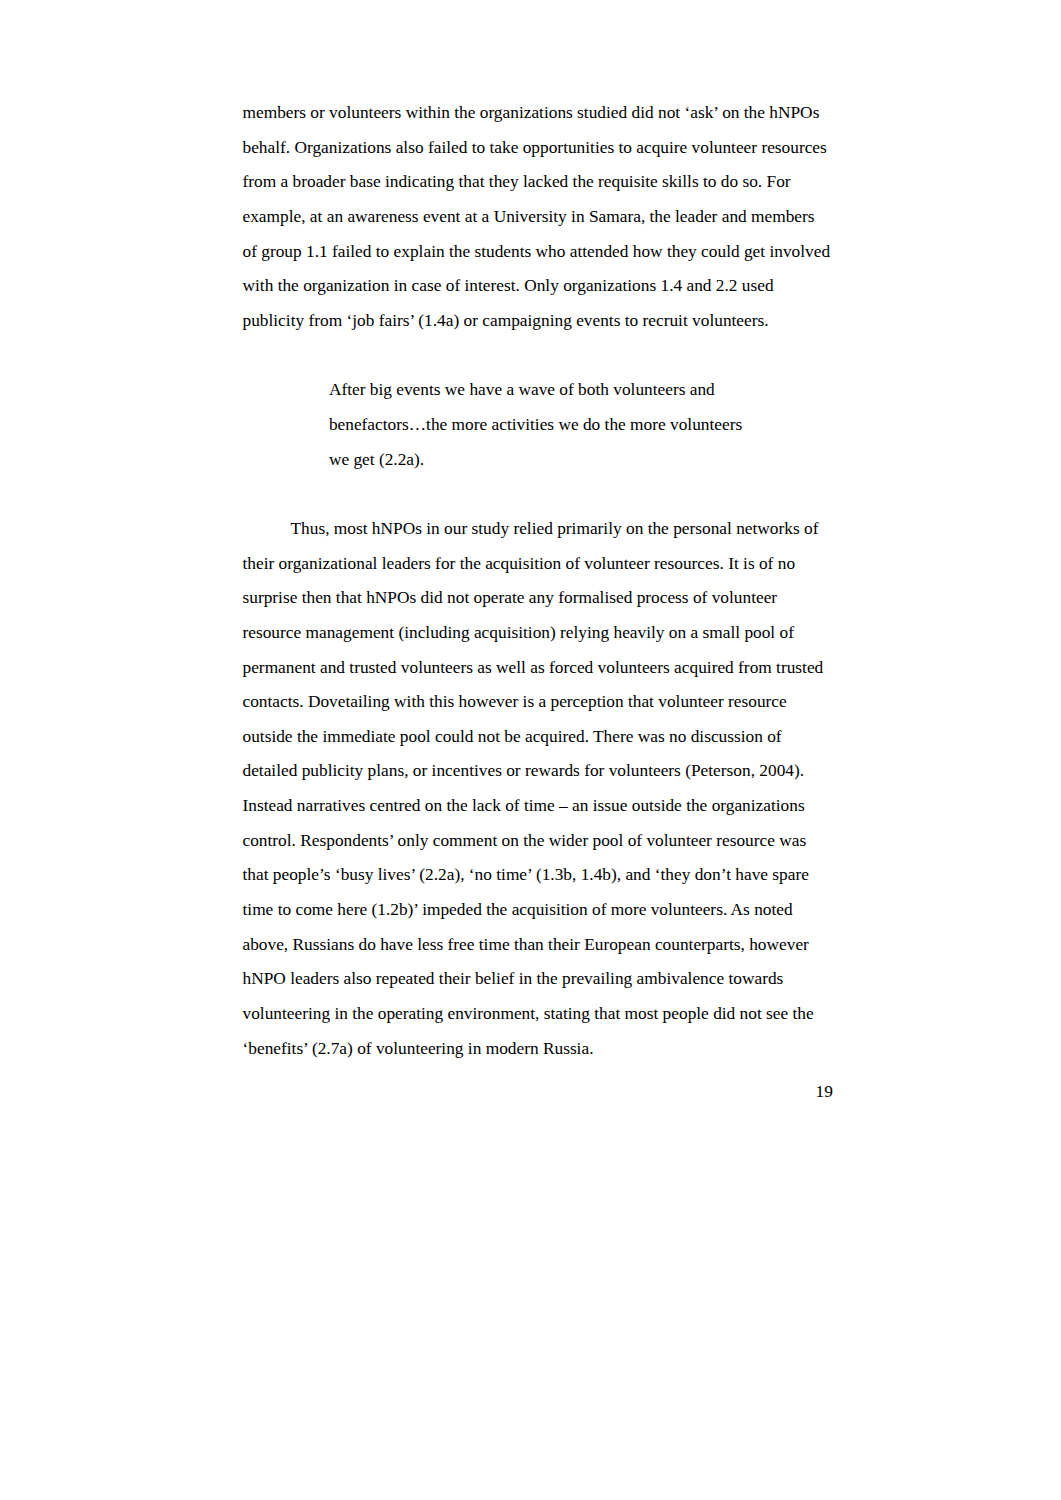members or volunteers within the organizations studied did not ‘ask’ on the hNPOs behalf. Organizations also failed to take opportunities to acquire volunteer resources from a broader base indicating that they lacked the requisite skills to do so. For example, at an awareness event at a University in Samara, the leader and members of group 1.1 failed to explain the students who attended how they could get involved with the organization in case of interest. Only organizations 1.4 and 2.2 used publicity from ‘job fairs’ (1.4a) or campaigning events to recruit volunteers.
After big events we have a wave of both volunteers and benefactors…the more activities we do the more volunteers we get (2.2a).
Thus, most hNPOs in our study relied primarily on the personal networks of their organizational leaders for the acquisition of volunteer resources. It is of no surprise then that hNPOs did not operate any formalised process of volunteer resource management (including acquisition) relying heavily on a small pool of permanent and trusted volunteers as well as forced volunteers acquired from trusted contacts. Dovetailing with this however is a perception that volunteer resource outside the immediate pool could not be acquired. There was no discussion of detailed publicity plans, or incentives or rewards for volunteers (Peterson, 2004). Instead narratives centred on the lack of time – an issue outside the organizations control. Respondents’ only comment on the wider pool of volunteer resource was that people’s ‘busy lives’ (2.2a), ‘no time’ (1.3b, 1.4b), and ‘they don’t have spare time to come here (1.2b)’ impeded the acquisition of more volunteers. As noted above, Russians do have less free time than their European counterparts, however hNPO leaders also repeated their belief in the prevailing ambivalence towards volunteering in the operating environment, stating that most people did not see the ‘benefits’ (2.7a) of volunteering in modern Russia.
19